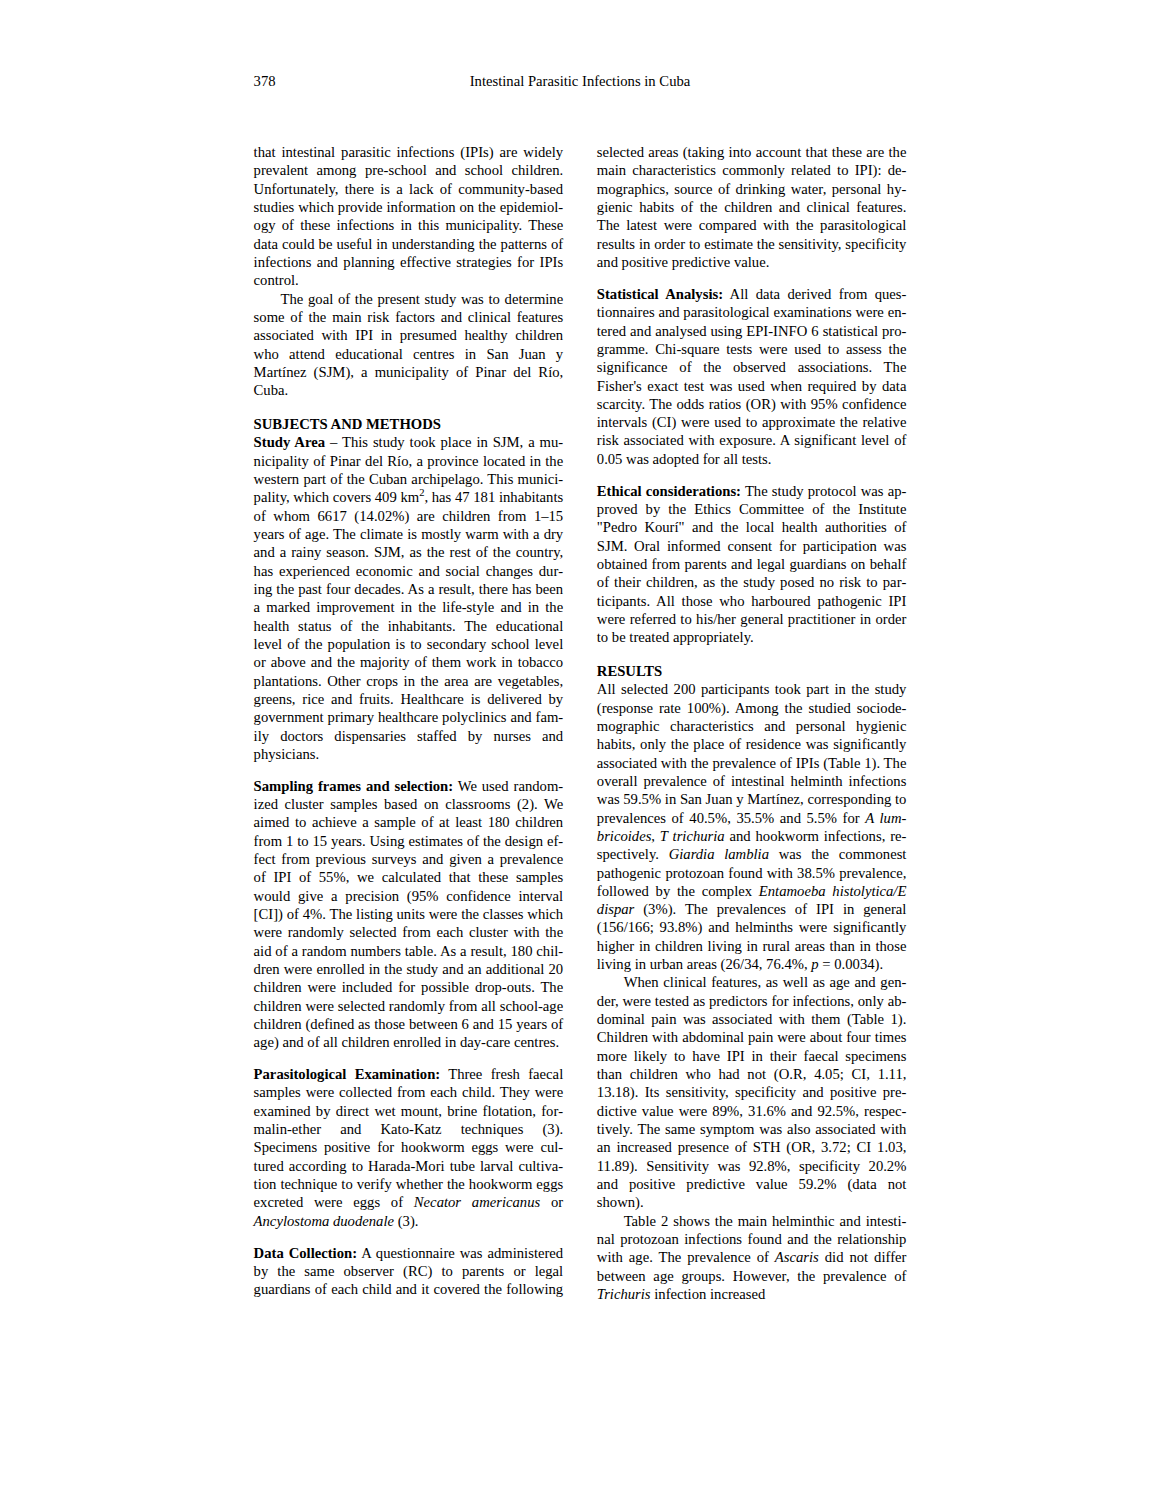378
Intestinal Parasitic Infections in Cuba
that intestinal parasitic infections (IPIs) are widely prevalent among pre-school and school children. Unfortunately, there is a lack of community-based studies which provide information on the epidemiology of these infections in this municipality. These data could be useful in understanding the patterns of infections and planning effective strategies for IPIs control.
The goal of the present study was to determine some of the main risk factors and clinical features associated with IPI in presumed healthy children who attend educational centres in San Juan y Martínez (SJM), a municipality of Pinar del Río, Cuba.
Subjects and Methods
Study Area – This study took place in SJM, a municipality of Pinar del Río, a province located in the western part of the Cuban archipelago. This municipality, which covers 409 km2, has 47 181 inhabitants of whom 6617 (14.02%) are children from 1–15 years of age. The climate is mostly warm with a dry and a rainy season. SJM, as the rest of the country, has experienced economic and social changes during the past four decades. As a result, there has been a marked improvement in the life-style and in the health status of the inhabitants. The educational level of the population is to secondary school level or above and the majority of them work in tobacco plantations. Other crops in the area are vegetables, greens, rice and fruits. Healthcare is delivered by government primary healthcare polyclinics and family doctors dispensaries staffed by nurses and physicians.
Sampling frames and selection: We used randomized cluster samples based on classrooms (2). We aimed to achieve a sample of at least 180 children from 1 to 15 years. Using estimates of the design effect from previous surveys and given a prevalence of IPI of 55%, we calculated that these samples would give a precision (95% confidence interval [CI]) of 4%. The listing units were the classes which were randomly selected from each cluster with the aid of a random numbers table. As a result, 180 children were enrolled in the study and an additional 20 children were included for possible drop-outs. The children were selected randomly from all school-age children (defined as those between 6 and 15 years of age) and of all children enrolled in day-care centres.
Parasitological Examination: Three fresh faecal samples were collected from each child. They were examined by direct wet mount, brine flotation, formalin-ether and Kato-Katz techniques (3). Specimens positive for hookworm eggs were cultured according to Harada-Mori tube larval cultivation technique to verify whether the hookworm eggs excreted were eggs of Necator americanus or Ancylostoma duodenale (3).
Data Collection: A questionnaire was administered by the same observer (RC) to parents or legal guardians of each child and it covered the following selected areas (taking into account that these are the main characteristics commonly related to IPI): demographics, source of drinking water, personal hygienic habits of the children and clinical features. The latest were compared with the parasitological results in order to estimate the sensitivity, specificity and positive predictive value.
Statistical Analysis: All data derived from questionnaires and parasitological examinations were entered and analysed using EPI-INFO 6 statistical programme. Chi-square tests were used to assess the significance of the observed associations. The Fisher's exact test was used when required by data scarcity. The odds ratios (OR) with 95% confidence intervals (CI) were used to approximate the relative risk associated with exposure. A significant level of 0.05 was adopted for all tests.
Ethical considerations: The study protocol was approved by the Ethics Committee of the Institute "Pedro Kourí" and the local health authorities of SJM. Oral informed consent for participation was obtained from parents and legal guardians on behalf of their children, as the study posed no risk to participants. All those who harboured pathogenic IPI were referred to his/her general practitioner in order to be treated appropriately.
Results
All selected 200 participants took part in the study (response rate 100%). Among the studied sociodemographic characteristics and personal hygienic habits, only the place of residence was significantly associated with the prevalence of IPIs (Table 1). The overall prevalence of intestinal helminth infections was 59.5% in San Juan y Martínez, corresponding to prevalences of 40.5%, 35.5% and 5.5% for A lumbricoides, T trichuria and hookworm infections, respectively. Giardia lamblia was the commonest pathogenic protozoan found with 38.5% prevalence, followed by the complex Entamoeba histolytica/E dispar (3%). The prevalences of IPI in general (156/166; 93.8%) and helminths were significantly higher in children living in rural areas than in those living in urban areas (26/34, 76.4%, p = 0.0034).
When clinical features, as well as age and gender, were tested as predictors for infections, only abdominal pain was associated with them (Table 1). Children with abdominal pain were about four times more likely to have IPI in their faecal specimens than children who had not (O.R, 4.05; CI, 1.11, 13.18). Its sensitivity, specificity and positive predictive value were 89%, 31.6% and 92.5%, respectively. The same symptom was also associated with an increased presence of STH (OR, 3.72; CI 1.03, 11.89). Sensitivity was 92.8%, specificity 20.2% and positive predictive value 59.2% (data not shown).
Table 2 shows the main helminthic and intestinal protozoan infections found and the relationship with age. The prevalence of Ascaris did not differ between age groups. However, the prevalence of Trichuris infection increased